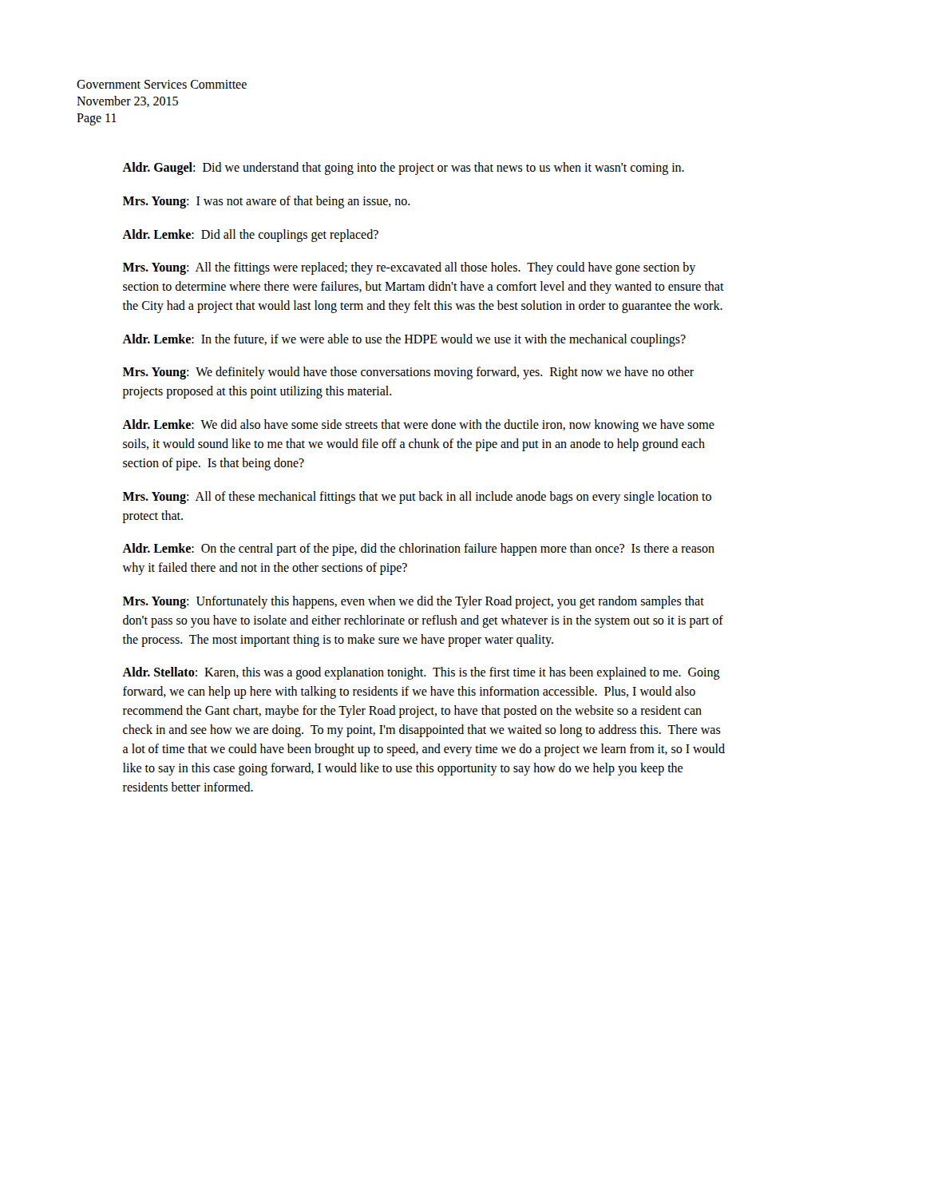Government Services Committee
November 23, 2015
Page 11
Aldr. Gaugel: Did we understand that going into the project or was that news to us when it wasn't coming in.
Mrs. Young: I was not aware of that being an issue, no.
Aldr. Lemke: Did all the couplings get replaced?
Mrs. Young: All the fittings were replaced; they re-excavated all those holes. They could have gone section by section to determine where there were failures, but Martam didn't have a comfort level and they wanted to ensure that the City had a project that would last long term and they felt this was the best solution in order to guarantee the work.
Aldr. Lemke: In the future, if we were able to use the HDPE would we use it with the mechanical couplings?
Mrs. Young: We definitely would have those conversations moving forward, yes. Right now we have no other projects proposed at this point utilizing this material.
Aldr. Lemke: We did also have some side streets that were done with the ductile iron, now knowing we have some soils, it would sound like to me that we would file off a chunk of the pipe and put in an anode to help ground each section of pipe. Is that being done?
Mrs. Young: All of these mechanical fittings that we put back in all include anode bags on every single location to protect that.
Aldr. Lemke: On the central part of the pipe, did the chlorination failure happen more than once? Is there a reason why it failed there and not in the other sections of pipe?
Mrs. Young: Unfortunately this happens, even when we did the Tyler Road project, you get random samples that don't pass so you have to isolate and either rechlorinate or reflush and get whatever is in the system out so it is part of the process. The most important thing is to make sure we have proper water quality.
Aldr. Stellato: Karen, this was a good explanation tonight. This is the first time it has been explained to me. Going forward, we can help up here with talking to residents if we have this information accessible. Plus, I would also recommend the Gant chart, maybe for the Tyler Road project, to have that posted on the website so a resident can check in and see how we are doing. To my point, I'm disappointed that we waited so long to address this. There was a lot of time that we could have been brought up to speed, and every time we do a project we learn from it, so I would like to say in this case going forward, I would like to use this opportunity to say how do we help you keep the residents better informed.